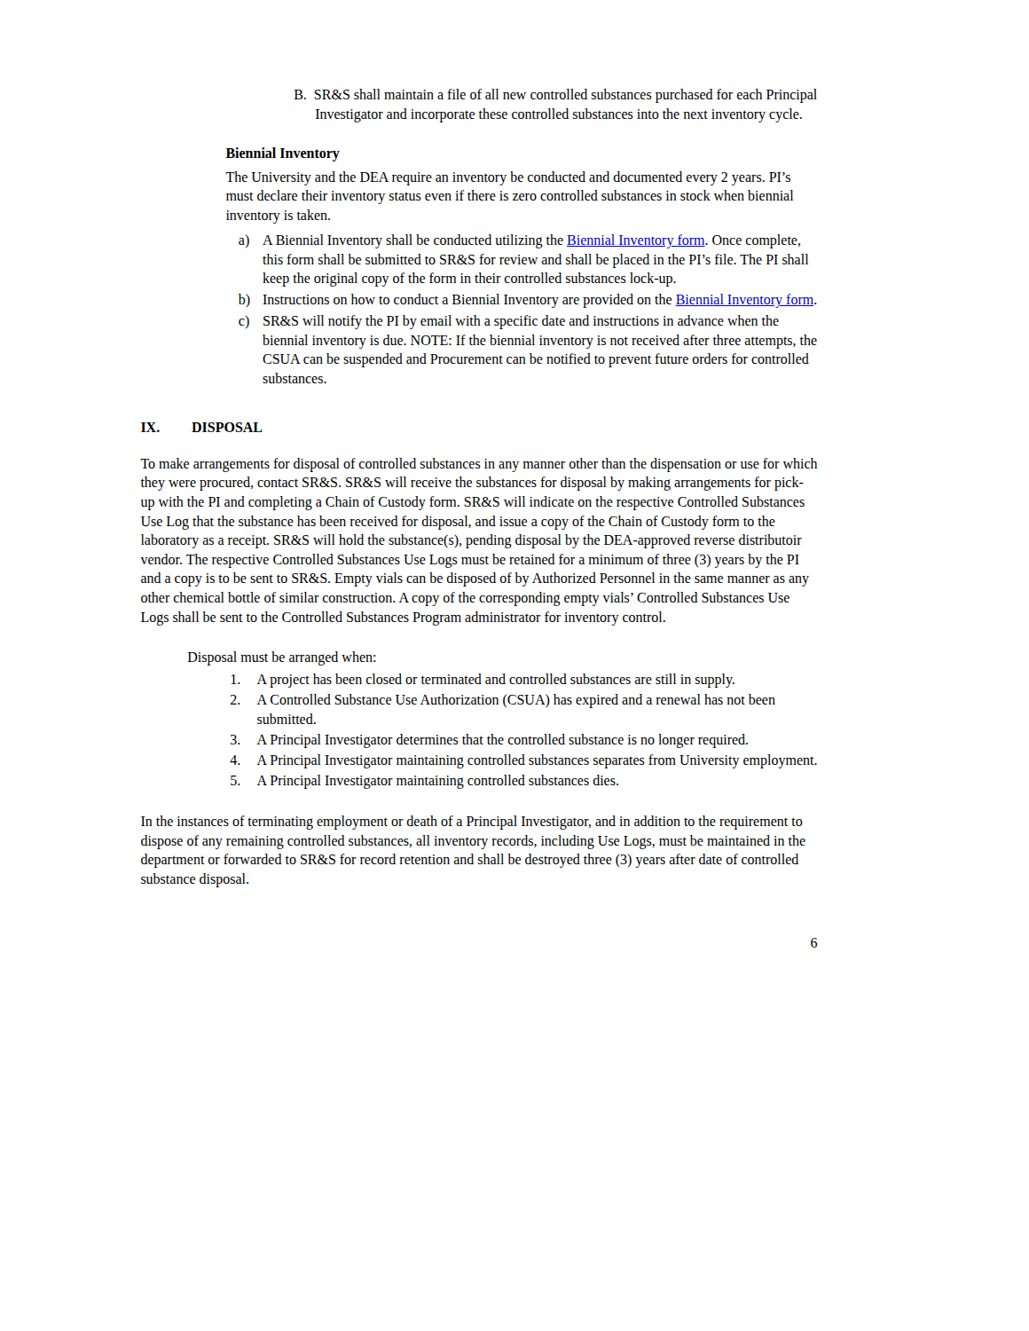B. SR&S shall maintain a file of all new controlled substances purchased for each Principal Investigator and incorporate these controlled substances into the next inventory cycle.
Biennial Inventory
The University and the DEA require an inventory be conducted and documented every 2 years. PI’s must declare their inventory status even if there is zero controlled substances in stock when biennial inventory is taken.
a) A Biennial Inventory shall be conducted utilizing the Biennial Inventory form. Once complete, this form shall be submitted to SR&S for review and shall be placed in the PI’s file. The PI shall keep the original copy of the form in their controlled substances lock-up.
b) Instructions on how to conduct a Biennial Inventory are provided on the Biennial Inventory form.
c) SR&S will notify the PI by email with a specific date and instructions in advance when the biennial inventory is due. NOTE: If the biennial inventory is not received after three attempts, the CSUA can be suspended and Procurement can be notified to prevent future orders for controlled substances.
IX. DISPOSAL
To make arrangements for disposal of controlled substances in any manner other than the dispensation or use for which they were procured, contact SR&S. SR&S will receive the substances for disposal by making arrangements for pick-up with the PI and completing a Chain of Custody form. SR&S will indicate on the respective Controlled Substances Use Log that the substance has been received for disposal, and issue a copy of the Chain of Custody form to the laboratory as a receipt. SR&S will hold the substance(s), pending disposal by the DEA-approved reverse distributoir vendor. The respective Controlled Substances Use Logs must be retained for a minimum of three (3) years by the PI and a copy is to be sent to SR&S. Empty vials can be disposed of by Authorized Personnel in the same manner as any other chemical bottle of similar construction. A copy of the corresponding empty vials’ Controlled Substances Use Logs shall be sent to the Controlled Substances Program administrator for inventory control.
Disposal must be arranged when:
1. A project has been closed or terminated and controlled substances are still in supply.
2. A Controlled Substance Use Authorization (CSUA) has expired and a renewal has not been submitted.
3. A Principal Investigator determines that the controlled substance is no longer required.
4. A Principal Investigator maintaining controlled substances separates from University employment.
5. A Principal Investigator maintaining controlled substances dies.
In the instances of terminating employment or death of a Principal Investigator, and in addition to the requirement to dispose of any remaining controlled substances, all inventory records, including Use Logs, must be maintained in the department or forwarded to SR&S for record retention and shall be destroyed three (3) years after date of controlled substance disposal.
6